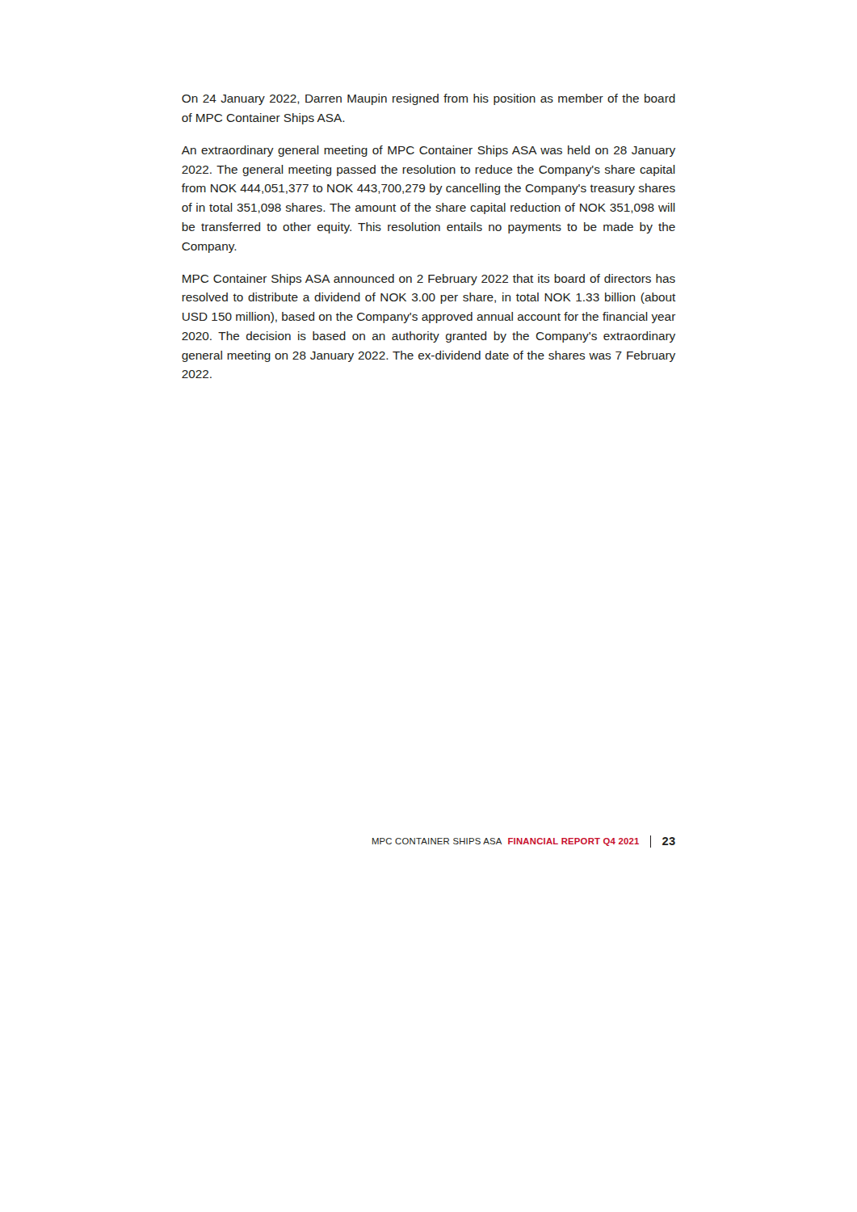On 24 January 2022, Darren Maupin resigned from his position as member of the board of MPC Container Ships ASA.
An extraordinary general meeting of MPC Container Ships ASA was held on 28 January 2022. The general meeting passed the resolution to reduce the Company's share capital from NOK 444,051,377 to NOK 443,700,279 by cancelling the Company's treasury shares of in total 351,098 shares. The amount of the share capital reduction of NOK 351,098 will be transferred to other equity. This resolution entails no payments to be made by the Company.
MPC Container Ships ASA announced on 2 February 2022 that its board of directors has resolved to distribute a dividend of NOK 3.00 per share, in total NOK 1.33 billion (about USD 150 million), based on the Company's approved annual account for the financial year 2020. The decision is based on an authority granted by the Company's extraordinary general meeting on 28 January 2022. The ex-dividend date of the shares was 7 February 2022.
MPC CONTAINER SHIPS ASA FINANCIAL REPORT Q4 2021 23